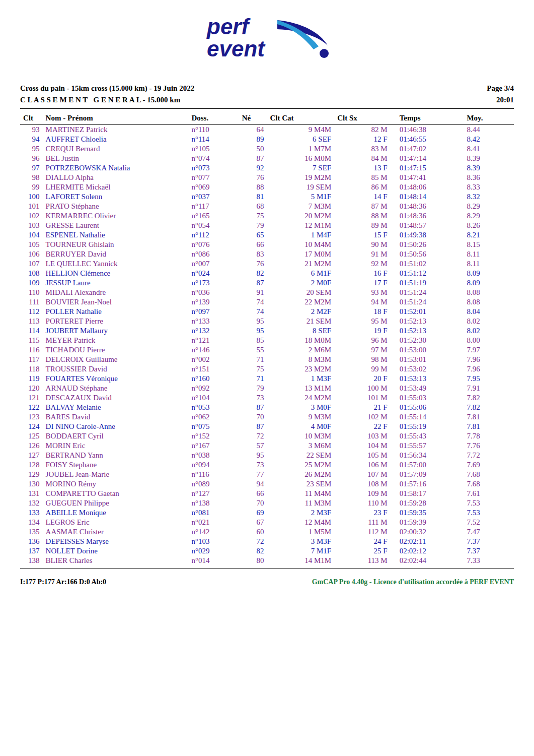perf event
Cross du pain - 15km cross (15.000 km) - 19 Juin 2022
C L A S S E M E N T G E N E R A L - 15.000 km
Page 3/4
20:01
| Clt | Nom - Prénom | Doss. | Né | Clt Cat | Clt Sx | Temps | Moy. |
| --- | --- | --- | --- | --- | --- | --- | --- |
| 93 | MARTINEZ Patrick | n°110 | 64 | 9 M4M | 82 M | 01:46:38 | 8.44 |
| 94 | AUFFRET Chloelia | n°114 | 89 | 6 SEF | 12 F | 01:46:55 | 8.42 |
| 95 | CREQUI Bernard | n°105 | 50 | 1 M7M | 83 M | 01:47:02 | 8.41 |
| 96 | BEL Justin | n°074 | 87 | 16 M0M | 84 M | 01:47:14 | 8.39 |
| 97 | POTRZEBOWSKA Natalia | n°073 | 92 | 7 SEF | 13 F | 01:47:15 | 8.39 |
| 98 | DIALLO Alpha | n°077 | 76 | 19 M2M | 85 M | 01:47:41 | 8.36 |
| 99 | LHERMITE Mickaël | n°069 | 88 | 19 SEM | 86 M | 01:48:06 | 8.33 |
| 100 | LAFORET Solenn | n°037 | 81 | 5 M1F | 14 F | 01:48:14 | 8.32 |
| 101 | PRATO Stéphane | n°117 | 68 | 7 M3M | 87 M | 01:48:36 | 8.29 |
| 102 | KERMARREC Olivier | n°165 | 75 | 20 M2M | 88 M | 01:48:36 | 8.29 |
| 103 | GRESSE Laurent | n°054 | 79 | 12 M1M | 89 M | 01:48:57 | 8.26 |
| 104 | ESPENEL Nathalie | n°112 | 65 | 1 M4F | 15 F | 01:49:38 | 8.21 |
| 105 | TOURNEUR Ghislain | n°076 | 66 | 10 M4M | 90 M | 01:50:26 | 8.15 |
| 106 | BERRUYER David | n°086 | 83 | 17 M0M | 91 M | 01:50:56 | 8.11 |
| 107 | LE QUELLEC Yannick | n°007 | 76 | 21 M2M | 92 M | 01:51:02 | 8.11 |
| 108 | HELLION Clémence | n°024 | 82 | 6 M1F | 16 F | 01:51:12 | 8.09 |
| 109 | JESSUP Laure | n°173 | 87 | 2 M0F | 17 F | 01:51:19 | 8.09 |
| 110 | MIDALI Alexandre | n°036 | 91 | 20 SEM | 93 M | 01:51:24 | 8.08 |
| 111 | BOUVIER Jean-Noel | n°139 | 74 | 22 M2M | 94 M | 01:51:24 | 8.08 |
| 112 | POLLER Nathalie | n°097 | 74 | 2 M2F | 18 F | 01:52:01 | 8.04 |
| 113 | PORTERET Pierre | n°133 | 95 | 21 SEM | 95 M | 01:52:13 | 8.02 |
| 114 | JOUBERT Mallaury | n°132 | 95 | 8 SEF | 19 F | 01:52:13 | 8.02 |
| 115 | MEYER Patrick | n°121 | 85 | 18 M0M | 96 M | 01:52:30 | 8.00 |
| 116 | TICHADOU Pierre | n°146 | 55 | 2 M6M | 97 M | 01:53:00 | 7.97 |
| 117 | DELCROIX Guillaume | n°002 | 71 | 8 M3M | 98 M | 01:53:01 | 7.96 |
| 118 | TROUSSIER David | n°151 | 75 | 23 M2M | 99 M | 01:53:02 | 7.96 |
| 119 | FOUARTES Véronique | n°160 | 71 | 1 M3F | 20 F | 01:53:13 | 7.95 |
| 120 | ARNAUD Stéphane | n°092 | 79 | 13 M1M | 100 M | 01:53:49 | 7.91 |
| 121 | DESCAZAUX David | n°104 | 73 | 24 M2M | 101 M | 01:55:03 | 7.82 |
| 122 | BALVAY Melanie | n°053 | 87 | 3 M0F | 21 F | 01:55:06 | 7.82 |
| 123 | BARES David | n°062 | 70 | 9 M3M | 102 M | 01:55:14 | 7.81 |
| 124 | DI NINO Carole-Anne | n°075 | 87 | 4 M0F | 22 F | 01:55:19 | 7.81 |
| 125 | BODDAERT Cyril | n°152 | 72 | 10 M3M | 103 M | 01:55:43 | 7.78 |
| 126 | MORIN Eric | n°167 | 57 | 3 M6M | 104 M | 01:55:57 | 7.76 |
| 127 | BERTRAND Yann | n°038 | 95 | 22 SEM | 105 M | 01:56:34 | 7.72 |
| 128 | FOISY Stephane | n°094 | 73 | 25 M2M | 106 M | 01:57:00 | 7.69 |
| 129 | JOUBEL Jean-Marie | n°116 | 77 | 26 M2M | 107 M | 01:57:09 | 7.68 |
| 130 | MORINO Rémy | n°089 | 94 | 23 SEM | 108 M | 01:57:16 | 7.68 |
| 131 | COMPARETTO Gaetan | n°127 | 66 | 11 M4M | 109 M | 01:58:17 | 7.61 |
| 132 | GUEGUEN Philippe | n°138 | 70 | 11 M3M | 110 M | 01:59:28 | 7.53 |
| 133 | ABEILLE Monique | n°081 | 69 | 2 M3F | 23 F | 01:59:35 | 7.53 |
| 134 | LEGROS Eric | n°021 | 67 | 12 M4M | 111 M | 01:59:39 | 7.52 |
| 135 | AASMAE Christer | n°142 | 60 | 1 M5M | 112 M | 02:00:32 | 7.47 |
| 136 | DEPEISSES Maryse | n°103 | 72 | 3 M3F | 24 F | 02:02:11 | 7.37 |
| 137 | NOLLET Dorine | n°029 | 82 | 7 M1F | 25 F | 02:02:12 | 7.37 |
| 138 | BLIER Charles | n°014 | 80 | 14 M1M | 113 M | 02:02:44 | 7.33 |
I:177 P:177 Ar:166 D:0 Ab:0
GmCAP Pro 4.40g - Licence d'utilisation accordée à PERF EVENT